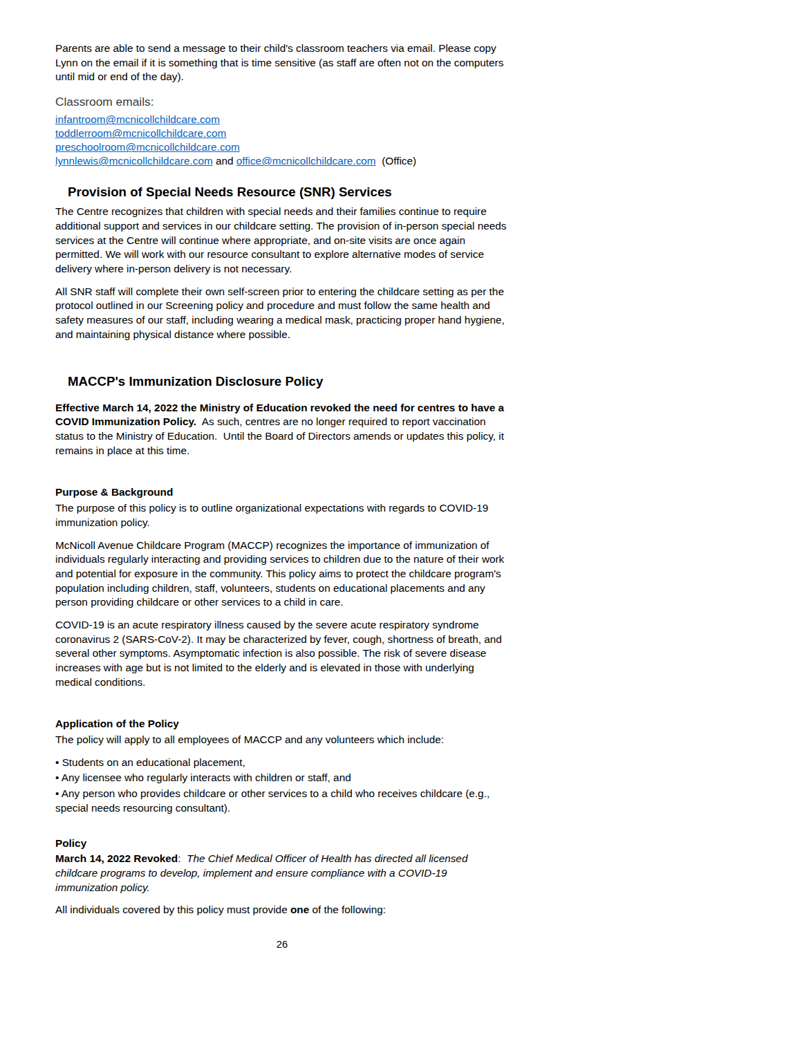Parents are able to send a message to their child's classroom teachers via email. Please copy Lynn on the email if it is something that is time sensitive (as staff are often not on the computers until mid or end of the day).
Classroom emails:
infantroom@mcnicollchildcare.com
toddlerroom@mcnicollchildcare.com
preschoolroom@mcnicollchildcare.com
lynnlewis@mcnicollchildcare.com and office@mcnicollchildcare.com (Office)
Provision of Special Needs Resource (SNR) Services
The Centre recognizes that children with special needs and their families continue to require additional support and services in our childcare setting. The provision of in-person special needs services at the Centre will continue where appropriate, and on-site visits are once again permitted. We will work with our resource consultant to explore alternative modes of service delivery where in-person delivery is not necessary.
All SNR staff will complete their own self-screen prior to entering the childcare setting as per the protocol outlined in our Screening policy and procedure and must follow the same health and safety measures of our staff, including wearing a medical mask, practicing proper hand hygiene, and maintaining physical distance where possible.
MACCP's Immunization Disclosure Policy
Effective March 14, 2022 the Ministry of Education revoked the need for centres to have a COVID Immunization Policy. As such, centres are no longer required to report vaccination status to the Ministry of Education. Until the Board of Directors amends or updates this policy, it remains in place at this time.
Purpose & Background
The purpose of this policy is to outline organizational expectations with regards to COVID-19 immunization policy.
McNicoll Avenue Childcare Program (MACCP) recognizes the importance of immunization of individuals regularly interacting and providing services to children due to the nature of their work and potential for exposure in the community. This policy aims to protect the childcare program's population including children, staff, volunteers, students on educational placements and any person providing childcare or other services to a child in care.
COVID-19 is an acute respiratory illness caused by the severe acute respiratory syndrome coronavirus 2 (SARS-CoV-2). It may be characterized by fever, cough, shortness of breath, and several other symptoms. Asymptomatic infection is also possible. The risk of severe disease increases with age but is not limited to the elderly and is elevated in those with underlying medical conditions.
Application of the Policy
The policy will apply to all employees of MACCP and any volunteers which include:
• Students on an educational placement,
• Any licensee who regularly interacts with children or staff, and
• Any person who provides childcare or other services to a child who receives childcare (e.g., special needs resourcing consultant).
Policy
March 14, 2022 Revoked: The Chief Medical Officer of Health has directed all licensed childcare programs to develop, implement and ensure compliance with a COVID-19 immunization policy.
All individuals covered by this policy must provide one of the following:
26